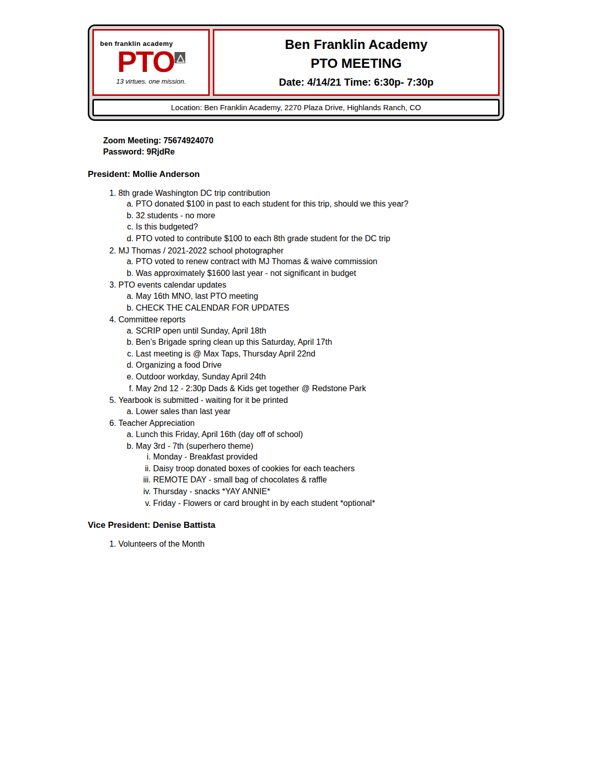ben franklin academy
PTO△
13 virtues. one mission.
Ben Franklin Academy
PTO MEETING
Date: 4/14/21 Time: 6:30p- 7:30p
Location: Ben Franklin Academy, 2270 Plaza Drive, Highlands Ranch, CO
Zoom Meeting: 75674924070
Password: 9RjdRe
President: Mollie Anderson
8th grade Washington DC trip contribution
PTO donated $100 in past to each student for this trip, should we this year?
32 students - no more
Is this budgeted?
PTO voted to contribute $100 to each 8th grade student for the DC trip
MJ Thomas / 2021-2022 school photographer
PTO voted to renew contract with MJ Thomas & waive commission
Was approximately $1600 last year - not significant in budget
PTO events calendar updates
May 16th MNO, last PTO meeting
CHECK THE CALENDAR FOR UPDATES
Committee reports
SCRIP open until Sunday, April 18th
Ben’s Brigade spring clean up this Saturday, April 17th
Last meeting is @ Max Taps, Thursday April 22nd
Organizing a food Drive
Outdoor workday, Sunday April 24th
May 2nd 12 - 2:30p Dads & Kids get together @ Redstone Park
Yearbook is submitted - waiting for it be printed
Lower sales than last year
Teacher Appreciation
Lunch this Friday, April 16th (day off of school)
May 3rd - 7th (superhero theme)
Monday - Breakfast provided
Daisy troop donated boxes of cookies for each teachers
REMOTE DAY - small bag of chocolates & raffle
Thursday - snacks *YAY ANNIE*
Friday - Flowers or card brought in by each student *optional*
Vice President: Denise Battista
Volunteers of the Month